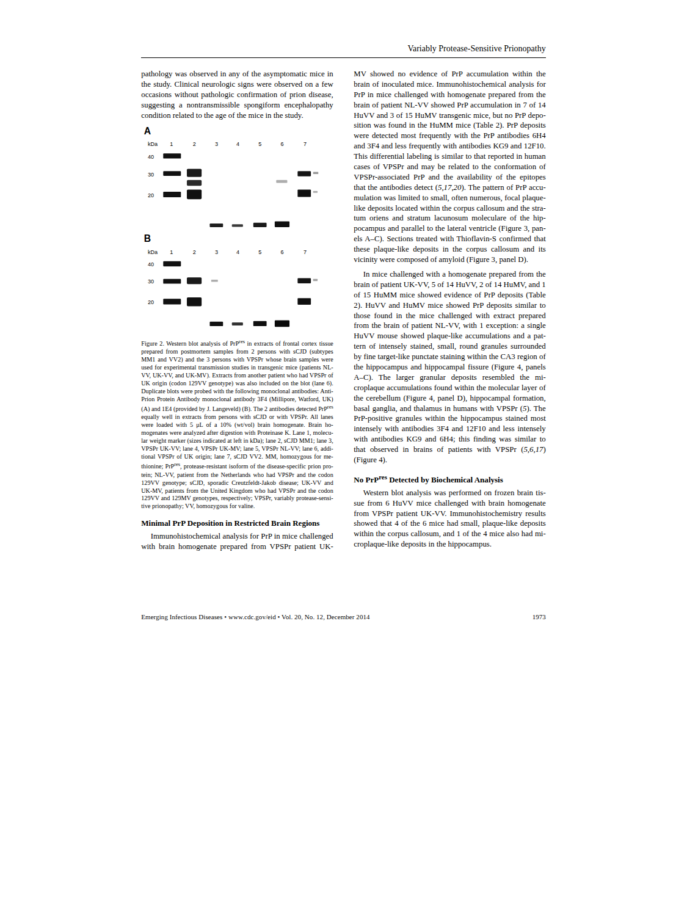Variably Protease-Sensitive Prionopathy
pathology was observed in any of the asymptomatic mice in the study. Clinical neurologic signs were observed on a few occasions without pathologic confirmation of prion disease, suggesting a nontransmissible spongiform encephalopathy condition related to the age of the mice in the study.
A kDa 1 2 3 4 5 6 7 40 30 20 B kDa 1 2 3 4 5 6 7 40 30 20
Figure 2. Western blot analysis of PrPres in extracts of frontal cortex tissue prepared from postmortem samples from 2 persons with sCJD (subtypes MM1 and VV2) and the 3 persons with VPSPr whose brain samples were used for experimental transmission studies in transgenic mice (patients NL-VV, UK-VV, and UK-MV). Extracts from another patient who had VPSPr of UK origin (codon 129VV genotype) was also included on the blot (lane 6). Duplicate blots were probed with the following monoclonal antibodies: Anti-Prion Protein Antibody monoclonal antibody 3F4 (Millipore, Watford, UK) (A) and 1E4 (provided by J. Langeveld) (B). The 2 antibodies detected PrPres equally well in extracts from persons with sCJD or with VPSPr. All lanes were loaded with 5 μL of a 10% (wt/vol) brain homogenate. Brain homogenates were analyzed after digestion with Proteinase K. Lane 1, molecular weight marker (sizes indicated at left in kDa); lane 2, sCJD MM1; lane 3, VPSPr UK-VV; lane 4, VPSPr UK-MV; lane 5, VPSPr NL-VV; lane 6, additional VPSPr of UK origin; lane 7, sCJD VV2. MM, homozygous for methionine; PrPres, protease-resistant isoform of the disease-specific prion protein; NL-VV, patient from the Netherlands who had VPSPr and the codon 129VV genotype; sCJD, sporadic Creutzfeldt-Jakob disease; UK-VV and UK-MV, patients from the United Kingdom who had VPSPr and the codon 129VV and 129MV genotypes, respectively; VPSPr, variably protease-sensitive prionopathy; VV, homozygous for valine.
Minimal PrP Deposition in Restricted Brain Regions
Immunohistochemical analysis for PrP in mice challenged with brain homogenate prepared from VPSPr patient UK-MV showed no evidence of PrP accumulation within the brain of inoculated mice. Immunohistochemical analysis for PrP in mice challenged with homogenate prepared from the brain of patient NL-VV showed PrP accumulation in 7 of 14 HuVV and 3 of 15 HuMV transgenic mice, but no PrP deposition was found in the HuMM mice (Table 2). PrP deposits were detected most frequently with the PrP antibodies 6H4 and 3F4 and less frequently with antibodies KG9 and 12F10. This differential labeling is similar to that reported in human cases of VPSPr and may be related to the conformation of VPSPr-associated PrP and the availability of the epitopes that the antibodies detect (5,17,20). The pattern of PrP accumulation was limited to small, often numerous, focal plaque-like deposits located within the corpus callosum and the stratum oriens and stratum lacunosum moleculare of the hippocampus and parallel to the lateral ventricle (Figure 3, panels A–C). Sections treated with Thioflavin-S confirmed that these plaque-like deposits in the corpus callosum and its vicinity were composed of amyloid (Figure 3, panel D).
In mice challenged with a homogenate prepared from the brain of patient UK-VV, 5 of 14 HuVV, 2 of 14 HuMV, and 1 of 15 HuMM mice showed evidence of PrP deposits (Table 2). HuVV and HuMV mice showed PrP deposits similar to those found in the mice challenged with extract prepared from the brain of patient NL-VV, with 1 exception: a single HuVV mouse showed plaque-like accumulations and a pattern of intensely stained, small, round granules surrounded by fine target-like punctate staining within the CA3 region of the hippocampus and hippocampal fissure (Figure 4, panels A–C). The larger granular deposits resembled the microplaque accumulations found within the molecular layer of the cerebellum (Figure 4, panel D), hippocampal formation, basal ganglia, and thalamus in humans with VPSPr (5). The PrP-positive granules within the hippocampus stained most intensely with antibodies 3F4 and 12F10 and less intensely with antibodies KG9 and 6H4; this finding was similar to that observed in brains of patients with VPSPr (5,6,17) (Figure 4).
No PrPres Detected by Biochemical Analysis
Western blot analysis was performed on frozen brain tissue from 6 HuVV mice challenged with brain homogenate from VPSPr patient UK-VV. Immunohistochemistry results showed that 4 of the 6 mice had small, plaque-like deposits within the corpus callosum, and 1 of the 4 mice also had microplaque-like deposits in the hippocampus.
Emerging Infectious Diseases • www.cdc.gov/eid • Vol. 20, No. 12, December 2014
1973